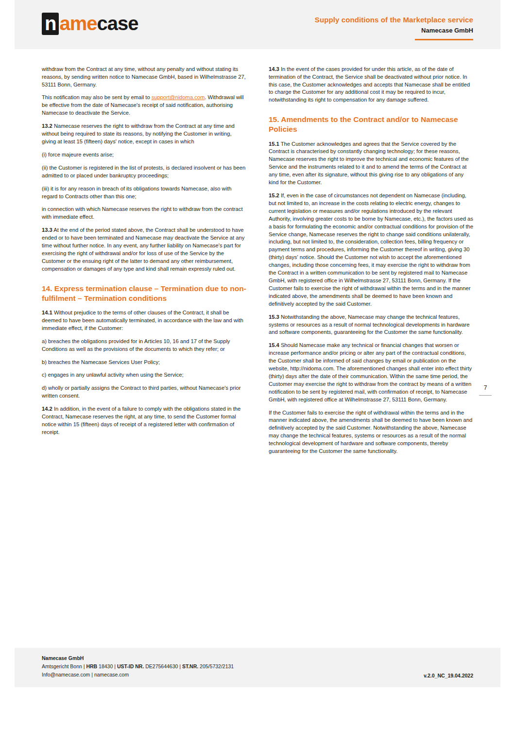name case
Supply conditions of the Marketplace service
Namecase GmbH
7
withdraw from the Contract at any time, without any penalty and without stating its reasons, by sending written notice to Namecase GmbH, based in Wilhelmstrasse 27, 53111 Bonn, Germany.
This notification may also be sent by email to support@nidoma.com. Withdrawal will be effective from the date of Namecase's receipt of said notification, authorising Namecase to deactivate the Service.
13.2 Namecase reserves the right to withdraw from the Contract at any time and without being required to state its reasons, by notifying the Customer in writing, giving at least 15 (fifteen) days' notice, except in cases in which
(i) force majeure events arise;
(ii) the Customer is registered in the list of protests, is declared insolvent or has been admitted to or placed under bankruptcy proceedings;
(iii) it is for any reason in breach of its obligations towards Namecase, also with regard to Contracts other than this one;
in connection with which Namecase reserves the right to withdraw from the contract with immediate effect.
13.3 At the end of the period stated above, the Contract shall be understood to have ended or to have been terminated and Namecase may deactivate the Service at any time without further notice. In any event, any further liability on Namecase's part for exercising the right of withdrawal and/or for loss of use of the Service by the Customer or the ensuing right of the latter to demand any other reimbursement, compensation or damages of any type and kind shall remain expressly ruled out.
14. Express termination clause – Termination due to non-fulfilment – Termination conditions
14.1 Without prejudice to the terms of other clauses of the Contract, it shall be deemed to have been automatically terminated, in accordance with the law and with immediate effect, if the Customer:
a) breaches the obligations provided for in Articles 10, 16 and 17 of the Supply Conditions as well as the provisions of the documents to which they refer; or
b) breaches the Namecase Services User Policy;
c) engages in any unlawful activity when using the Service;
d) wholly or partially assigns the Contract to third parties, without Namecase's prior written consent.
14.2 In addition, in the event of a failure to comply with the obligations stated in the Contract, Namecase reserves the right, at any time, to send the Customer formal notice within 15 (fifteen) days of receipt of a registered letter with confirmation of receipt.
14.3 In the event of the cases provided for under this article, as of the date of termination of the Contract, the Service shall be deactivated without prior notice. In this case, the Customer acknowledges and accepts that Namecase shall be entitled to charge the Customer for any additional cost it may be required to incur, notwithstanding its right to compensation for any damage suffered.
15. Amendments to the Contract and/or to Namecase Policies
15.1 The Customer acknowledges and agrees that the Service covered by the Contract is characterised by constantly changing technology; for these reasons, Namecase reserves the right to improve the technical and economic features of the Service and the instruments related to it and to amend the terms of the Contract at any time, even after its signature, without this giving rise to any obligations of any kind for the Customer.
15.2 If, even in the case of circumstances not dependent on Namecase (including, but not limited to, an increase in the costs relating to electric energy, changes to current legislation or measures and/or regulations introduced by the relevant Authority, involving greater costs to be borne by Namecase, etc.), the factors used as a basis for formulating the economic and/or contractual conditions for provision of the Service change, Namecase reserves the right to change said conditions unilaterally, including, but not limited to, the consideration, collection fees, billing frequency or payment terms and procedures, informing the Customer thereof in writing, giving 30 (thirty) days' notice. Should the Customer not wish to accept the aforementioned changes, including those concerning fees, it may exercise the right to withdraw from the Contract in a written communication to be sent by registered mail to Namecase GmbH, with registered office in Wilhelmstrasse 27, 53111 Bonn, Germany. If the Customer fails to exercise the right of withdrawal within the terms and in the manner indicated above, the amendments shall be deemed to have been known and definitively accepted by the said Customer.
15.3 Notwithstanding the above, Namecase may change the technical features, systems or resources as a result of normal technological developments in hardware and software components, guaranteeing for the Customer the same functionality.
15.4 Should Namecase make any technical or financial changes that worsen or increase performance and/or pricing or alter any part of the contractual conditions, the Customer shall be informed of said changes by email or publication on the website, http://nidoma.com. The aforementioned changes shall enter into effect thirty (thirty) days after the date of their communication. Within the same time period, the Customer may exercise the right to withdraw from the contract by means of a written notification to be sent by registered mail, with confirmation of receipt, to Namecase GmbH, with registered office at Wilhelmstrasse 27, 53111 Bonn, Germany.
If the Customer fails to exercise the right of withdrawal within the terms and in the manner indicated above, the amendments shall be deemed to have been known and definitively accepted by the said Customer. Notwithstanding the above, Namecase may change the technical features, systems or resources as a result of the normal technological development of hardware and software components, thereby guaranteeing for the Customer the same functionality.
Namecase GmbH
Amtsgericht Bonn | HRB 18430 | UST-ID NR. DE275644630 | ST.NR. 205/5732/2131
Info@namecase.com | namecase.com
v.2.0_NC_19.04.2022